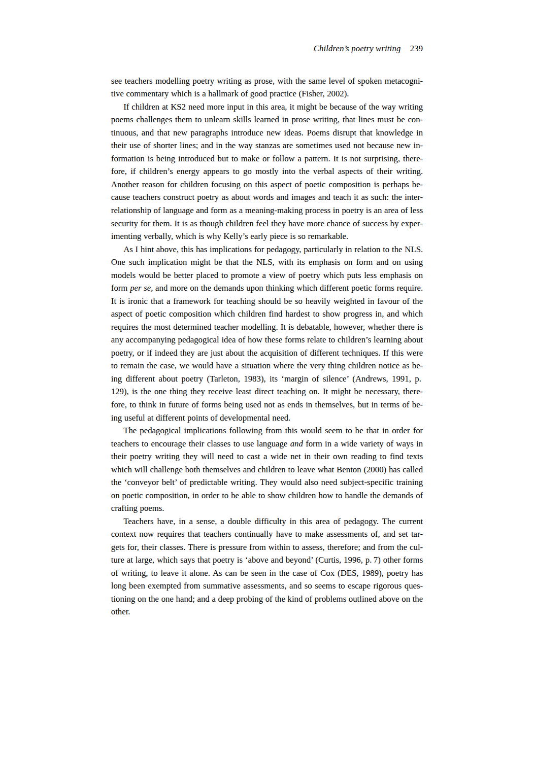Children’s poetry writing239
see teachers modelling poetry writing as prose, with the same level of spoken metacognitive commentary which is a hallmark of good practice (Fisher, 2002).
If children at KS2 need more input in this area, it might be because of the way writing poems challenges them to unlearn skills learned in prose writing, that lines must be continuous, and that new paragraphs introduce new ideas. Poems disrupt that knowledge in their use of shorter lines; and in the way stanzas are sometimes used not because new information is being introduced but to make or follow a pattern. It is not surprising, therefore, if children’s energy appears to go mostly into the verbal aspects of their writing. Another reason for children focusing on this aspect of poetic composition is perhaps because teachers construct poetry as about words and images and teach it as such: the inter-relationship of language and form as a meaning-making process in poetry is an area of less security for them. It is as though children feel they have more chance of success by experimenting verbally, which is why Kelly’s early piece is so remarkable.
As I hint above, this has implications for pedagogy, particularly in relation to the NLS. One such implication might be that the NLS, with its emphasis on form and on using models would be better placed to promote a view of poetry which puts less emphasis on form per se, and more on the demands upon thinking which different poetic forms require. It is ironic that a framework for teaching should be so heavily weighted in favour of the aspect of poetic composition which children find hardest to show progress in, and which requires the most determined teacher modelling. It is debatable, however, whether there is any accompanying pedagogical idea of how these forms relate to children’s learning about poetry, or if indeed they are just about the acquisition of different techniques. If this were to remain the case, we would have a situation where the very thing children notice as being different about poetry (Tarleton, 1983), its ‘margin of silence’ (Andrews, 1991, p. 129), is the one thing they receive least direct teaching on. It might be necessary, therefore, to think in future of forms being used not as ends in themselves, but in terms of being useful at different points of developmental need.
The pedagogical implications following from this would seem to be that in order for teachers to encourage their classes to use language and form in a wide variety of ways in their poetry writing they will need to cast a wide net in their own reading to find texts which will challenge both themselves and children to leave what Benton (2000) has called the ‘conveyor belt’ of predictable writing. They would also need subject-specific training on poetic composition, in order to be able to show children how to handle the demands of crafting poems.
Teachers have, in a sense, a double difficulty in this area of pedagogy. The current context now requires that teachers continually have to make assessments of, and set targets for, their classes. There is pressure from within to assess, therefore; and from the culture at large, which says that poetry is ‘above and beyond’ (Curtis, 1996, p. 7) other forms of writing, to leave it alone. As can be seen in the case of Cox (DES, 1989), poetry has long been exempted from summative assessments, and so seems to escape rigorous questioning on the one hand; and a deep probing of the kind of problems outlined above on the other.